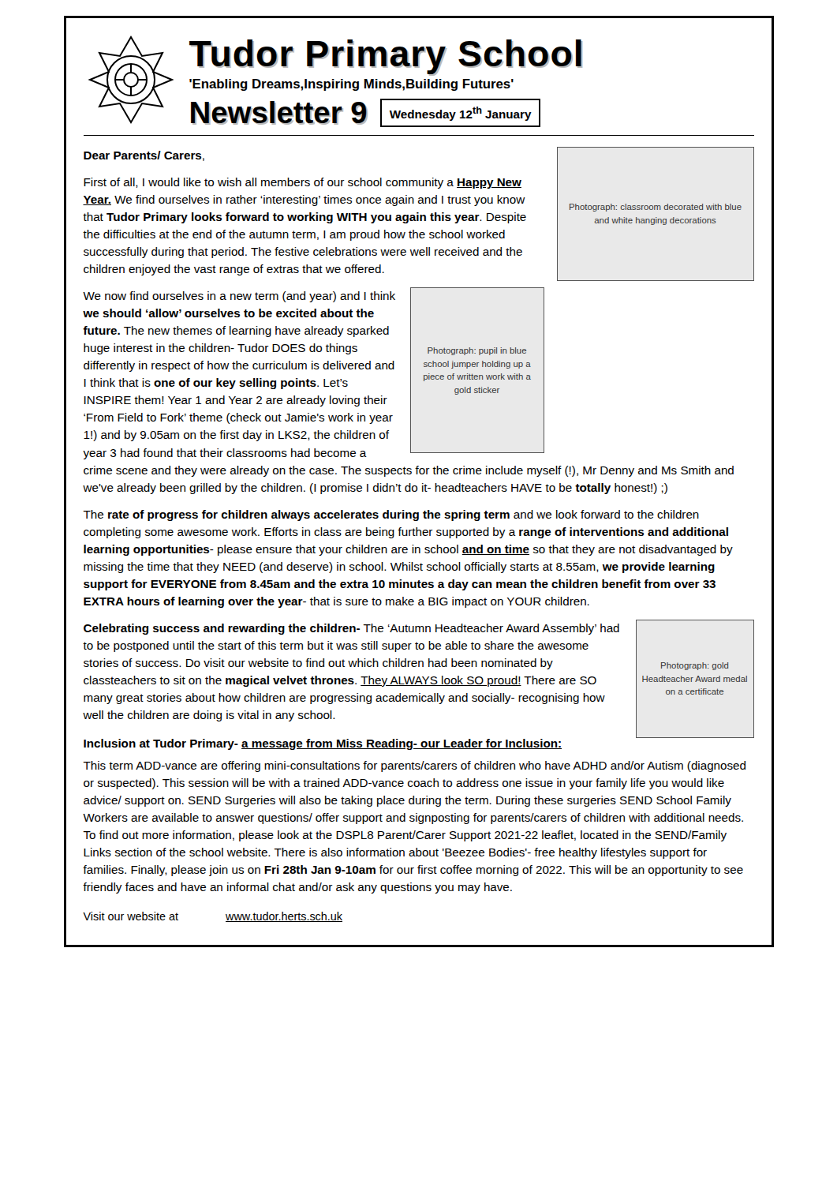Tudor Primary School
'Enabling Dreams,Inspiring Minds,Building Futures'
Newsletter 9
Wednesday 12th January
Photograph: classroom decorated with blue and white hanging decorations
Dear Parents/ Carers,
First of all, I would like to wish all members of our school community a Happy New Year. We find ourselves in rather ‘interesting’ times once again and I trust you know that Tudor Primary looks forward to working WITH you again this year. Despite the difficulties at the end of the autumn term, I am proud how the school worked successfully during that period. The festive celebrations were well received and the children enjoyed the vast range of extras that we offered.
Photograph: pupil in blue school jumper holding up a piece of written work with a gold sticker
We now find ourselves in a new term (and year) and I think we should ‘allow’ ourselves to be excited about the future. The new themes of learning have already sparked huge interest in the children- Tudor DOES do things differently in respect of how the curriculum is delivered and I think that is one of our key selling points. Let’s INSPIRE them! Year 1 and Year 2 are already loving their ‘From Field to Fork’ theme (check out Jamie's work in year 1!) and by 9.05am on the first day in LKS2, the children of year 3 had found that their classrooms had become a crime scene and they were already on the case. The suspects for the crime include myself (!), Mr Denny and Ms Smith and we've already been grilled by the children. (I promise I didn’t do it- headteachers HAVE to be totally honest!) ;)
The rate of progress for children always accelerates during the spring term and we look forward to the children completing some awesome work. Efforts in class are being further supported by a range of interventions and additional learning opportunities- please ensure that your children are in school and on time so that they are not disadvantaged by missing the time that they NEED (and deserve) in school. Whilst school officially starts at 8.55am, we provide learning support for EVERYONE from 8.45am and the extra 10 minutes a day can mean the children benefit from over 33 EXTRA hours of learning over the year- that is sure to make a BIG impact on YOUR children.
Photograph: gold Headteacher Award medal on a certificate
Celebrating success and rewarding the children- The ‘Autumn Headteacher Award Assembly’ had to be postponed until the start of this term but it was still super to be able to share the awesome stories of success. Do visit our website to find out which children had been nominated by classteachers to sit on the magical velvet thrones. They ALWAYS look SO proud! There are SO many great stories about how children are progressing academically and socially- recognising how well the children are doing is vital in any school.
Inclusion at Tudor Primary- a message from Miss Reading- our Leader for Inclusion:
This term ADD-vance are offering mini-consultations for parents/carers of children who have ADHD and/or Autism (diagnosed or suspected). This session will be with a trained ADD-vance coach to address one issue in your family life you would like advice/ support on. SEND Surgeries will also be taking place during the term. During these surgeries SEND School Family Workers are available to answer questions/ offer support and signposting for parents/carers of children with additional needs. To find out more information, please look at the DSPL8 Parent/Carer Support 2021-22 leaflet, located in the SEND/Family Links section of the school website. There is also information about 'Beezee Bodies'- free healthy lifestyles support for families. Finally, please join us on Fri 28th Jan 9-10am for our first coffee morning of 2022. This will be an opportunity to see friendly faces and have an informal chat and/or ask any questions you may have.
Visit our website at www.tudor.herts.sch.uk